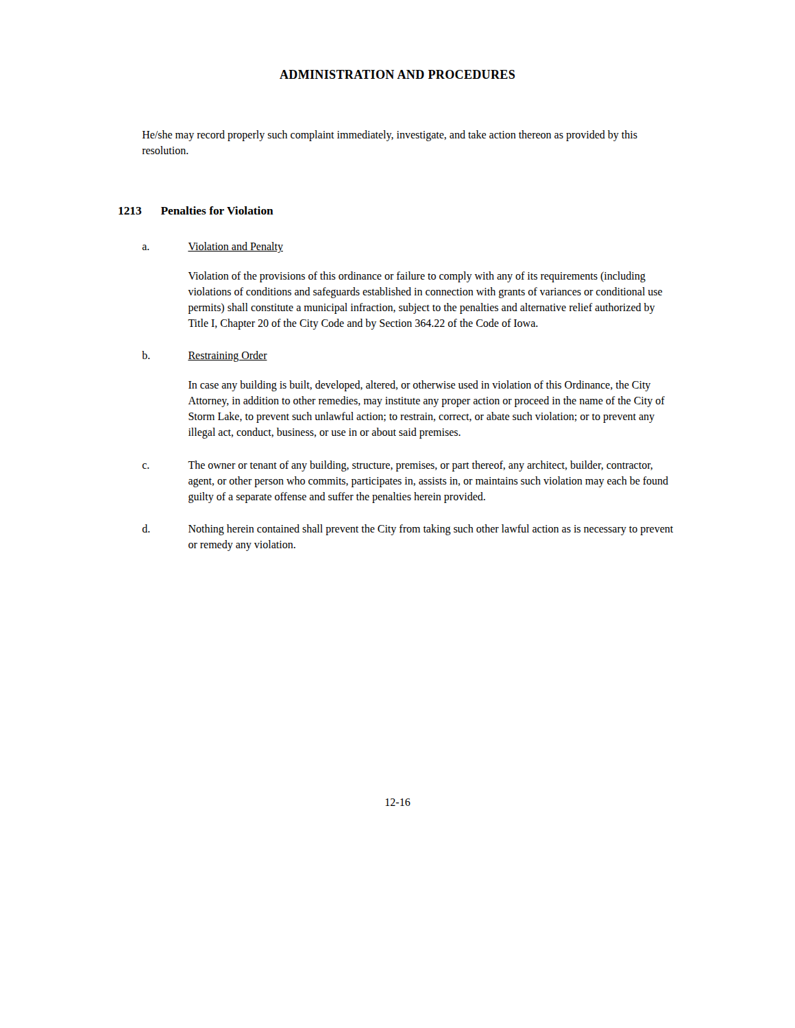ADMINISTRATION AND PROCEDURES
He/she may record properly such complaint immediately, investigate, and take action thereon as provided by this resolution.
1213 Penalties for Violation
a.
Violation and Penalty
Violation of the provisions of this ordinance or failure to comply with any of its requirements (including violations of conditions and safeguards established in connection with grants of variances or conditional use permits) shall constitute a municipal infraction, subject to the penalties and alternative relief authorized by Title I, Chapter 20 of the City Code and by Section 364.22 of the Code of Iowa.
b.
Restraining Order
In case any building is built, developed, altered, or otherwise used in violation of this Ordinance, the City Attorney, in addition to other remedies, may institute any proper action or proceed in the name of the City of Storm Lake, to prevent such unlawful action; to restrain, correct, or abate such violation; or to prevent any illegal act, conduct, business, or use in or about said premises.
c.
The owner or tenant of any building, structure, premises, or part thereof, any architect, builder, contractor, agent, or other person who commits, participates in, assists in, or maintains such violation may each be found guilty of a separate offense and suffer the penalties herein provided.
d.
Nothing herein contained shall prevent the City from taking such other lawful action as is necessary to prevent or remedy any violation.
12-16